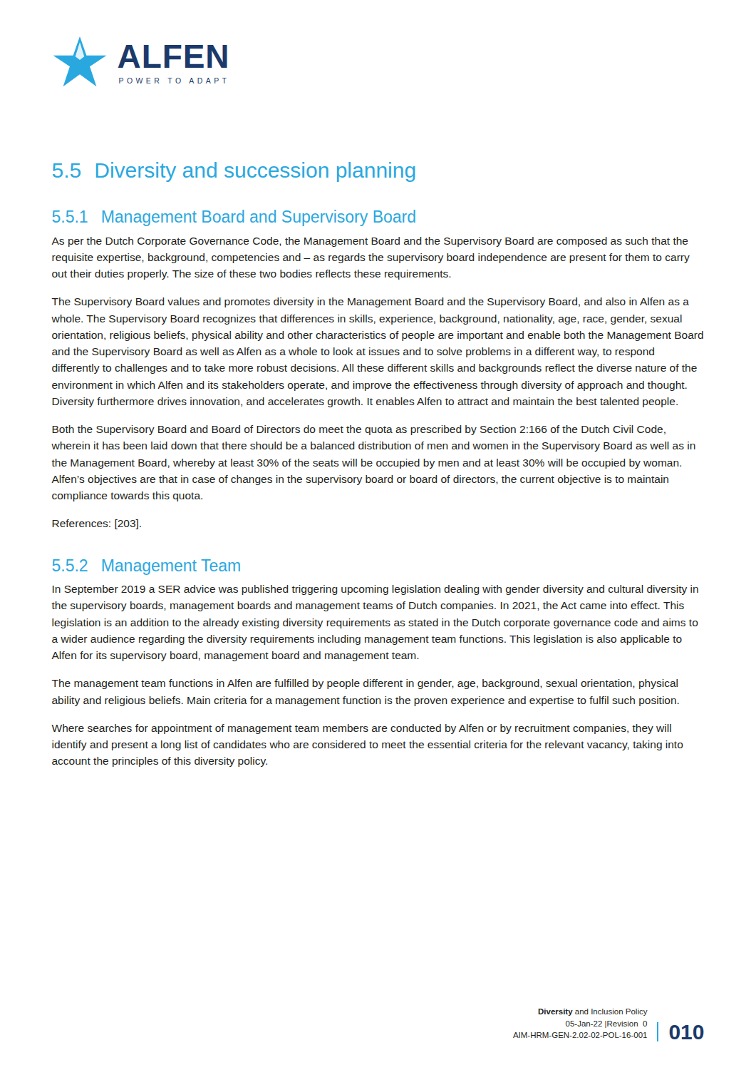ALFEN POWER TO ADAPT
5.5 Diversity and succession planning
5.5.1 Management Board and Supervisory Board
As per the Dutch Corporate Governance Code, the Management Board and the Supervisory Board are composed as such that the requisite expertise, background, competencies and – as regards the supervisory board independence are present for them to carry out their duties properly. The size of these two bodies reflects these requirements.
The Supervisory Board values and promotes diversity in the Management Board and the Supervisory Board, and also in Alfen as a whole. The Supervisory Board recognizes that differences in skills, experience, background, nationality, age, race, gender, sexual orientation, religious beliefs, physical ability and other characteristics of people are important and enable both the Management Board and the Supervisory Board as well as Alfen as a whole to look at issues and to solve problems in a different way, to respond differently to challenges and to take more robust decisions. All these different skills and backgrounds reflect the diverse nature of the environment in which Alfen and its stakeholders operate, and improve the effectiveness through diversity of approach and thought. Diversity furthermore drives innovation, and accelerates growth. It enables Alfen to attract and maintain the best talented people.
Both the Supervisory Board and Board of Directors do meet the quota as prescribed by Section 2:166 of the Dutch Civil Code, wherein it has been laid down that there should be a balanced distribution of men and women in the Supervisory Board as well as in the Management Board, whereby at least 30% of the seats will be occupied by men and at least 30% will be occupied by woman. Alfen’s objectives are that in case of changes in the supervisory board or board of directors, the current objective is to maintain compliance towards this quota.
References: [203].
5.5.2 Management Team
In September 2019 a SER advice was published triggering upcoming legislation dealing with gender diversity and cultural diversity in the supervisory boards, management boards and management teams of Dutch companies. In 2021, the Act came into effect. This legislation is an addition to the already existing diversity requirements as stated in the Dutch corporate governance code and aims to a wider audience regarding the diversity requirements including management team functions. This legislation is also applicable to Alfen for its supervisory board, management board and management team.
The management team functions in Alfen are fulfilled by people different in gender, age, background, sexual orientation, physical ability and religious beliefs. Main criteria for a management function is the proven experience and expertise to fulfil such position.
Where searches for appointment of management team members are conducted by Alfen or by recruitment companies, they will identify and present a long list of candidates who are considered to meet the essential criteria for the relevant vacancy, taking into account the principles of this diversity policy.
Diversity and Inclusion Policy
05-Jan-22 |Revision 0
AIM-HRM-GEN-2.02-02-POL-16-001
010